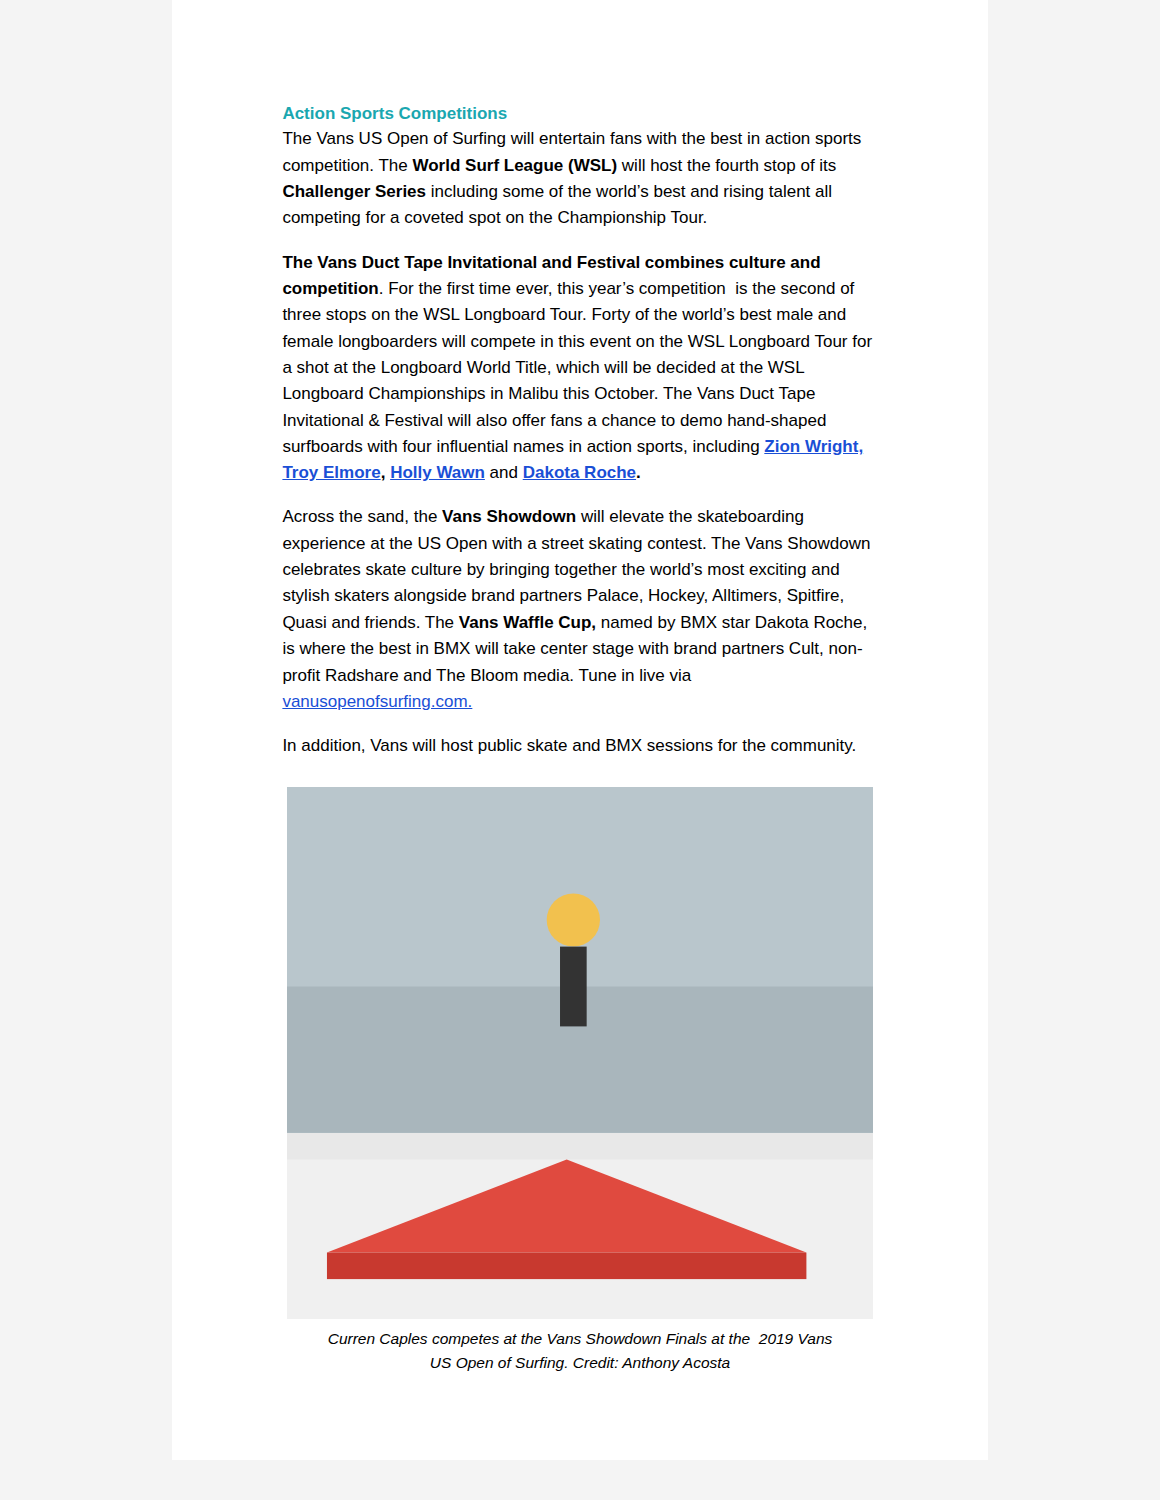Action Sports Competitions
The Vans US Open of Surfing will entertain fans with the best in action sports competition. The World Surf League (WSL) will host the fourth stop of its Challenger Series including some of the world’s best and rising talent all competing for a coveted spot on the Championship Tour.
The Vans Duct Tape Invitational and Festival combines culture and competition. For the first time ever, this year’s competition is the second of three stops on the WSL Longboard Tour. Forty of the world’s best male and female longboarders will compete in this event on the WSL Longboard Tour for a shot at the Longboard World Title, which will be decided at the WSL Longboard Championships in Malibu this October. The Vans Duct Tape Invitational & Festival will also offer fans a chance to demo hand-shaped surfboards with four influential names in action sports, including Zion Wright, Troy Elmore, Holly Wawn and Dakota Roche.
Across the sand, the Vans Showdown will elevate the skateboarding experience at the US Open with a street skating contest. The Vans Showdown celebrates skate culture by bringing together the world’s most exciting and stylish skaters alongside brand partners Palace, Hockey, Alltimers, Spitfire, Quasi and friends. The Vans Waffle Cup, named by BMX star Dakota Roche, is where the best in BMX will take center stage with brand partners Cult, non-profit Radshare and The Bloom media. Tune in live via vanusopenofsurfing.com.
In addition, Vans will host public skate and BMX sessions for the community.
Curren Caples competes at the Vans Showdown Finals at the 2019 Vans US Open of Surfing. Credit: Anthony Acosta